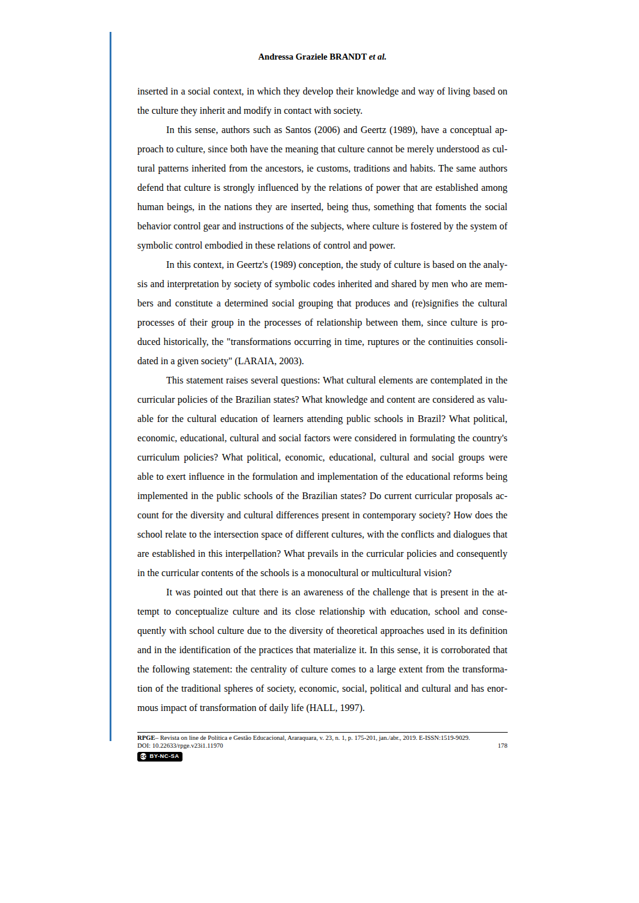Andressa Graziele BRANDT et al.
inserted in a social context, in which they develop their knowledge and way of living based on the culture they inherit and modify in contact with society.
In this sense, authors such as Santos (2006) and Geertz (1989), have a conceptual approach to culture, since both have the meaning that culture cannot be merely understood as cultural patterns inherited from the ancestors, ie customs, traditions and habits. The same authors defend that culture is strongly influenced by the relations of power that are established among human beings, in the nations they are inserted, being thus, something that foments the social behavior control gear and instructions of the subjects, where culture is fostered by the system of symbolic control embodied in these relations of control and power.
In this context, in Geertz's (1989) conception, the study of culture is based on the analysis and interpretation by society of symbolic codes inherited and shared by men who are members and constitute a determined social grouping that produces and (re)signifies the cultural processes of their group in the processes of relationship between them, since culture is produced historically, the "transformations occurring in time, ruptures or the continuities consolidated in a given society" (LARAIA, 2003).
This statement raises several questions: What cultural elements are contemplated in the curricular policies of the Brazilian states? What knowledge and content are considered as valuable for the cultural education of learners attending public schools in Brazil? What political, economic, educational, cultural and social factors were considered in formulating the country's curriculum policies? What political, economic, educational, cultural and social groups were able to exert influence in the formulation and implementation of the educational reforms being implemented in the public schools of the Brazilian states? Do current curricular proposals account for the diversity and cultural differences present in contemporary society? How does the school relate to the intersection space of different cultures, with the conflicts and dialogues that are established in this interpellation? What prevails in the curricular policies and consequently in the curricular contents of the schools is a monocultural or multicultural vision?
It was pointed out that there is an awareness of the challenge that is present in the attempt to conceptualize culture and its close relationship with education, school and consequently with school culture due to the diversity of theoretical approaches used in its definition and in the identification of the practices that materialize it. In this sense, it is corroborated that the following statement: the centrality of culture comes to a large extent from the transformation of the traditional spheres of society, economic, social, political and cultural and has enormous impact of transformation of daily life (HALL, 1997).
RPGE– Revista on line de Política e Gestão Educacional, Araraquara, v. 23, n. 1, p. 175-201, jan./abr., 2019. E-ISSN:1519-9029.
DOI: 10.22633/rpge.v23i1.11970 178
cc BY-NC-SA